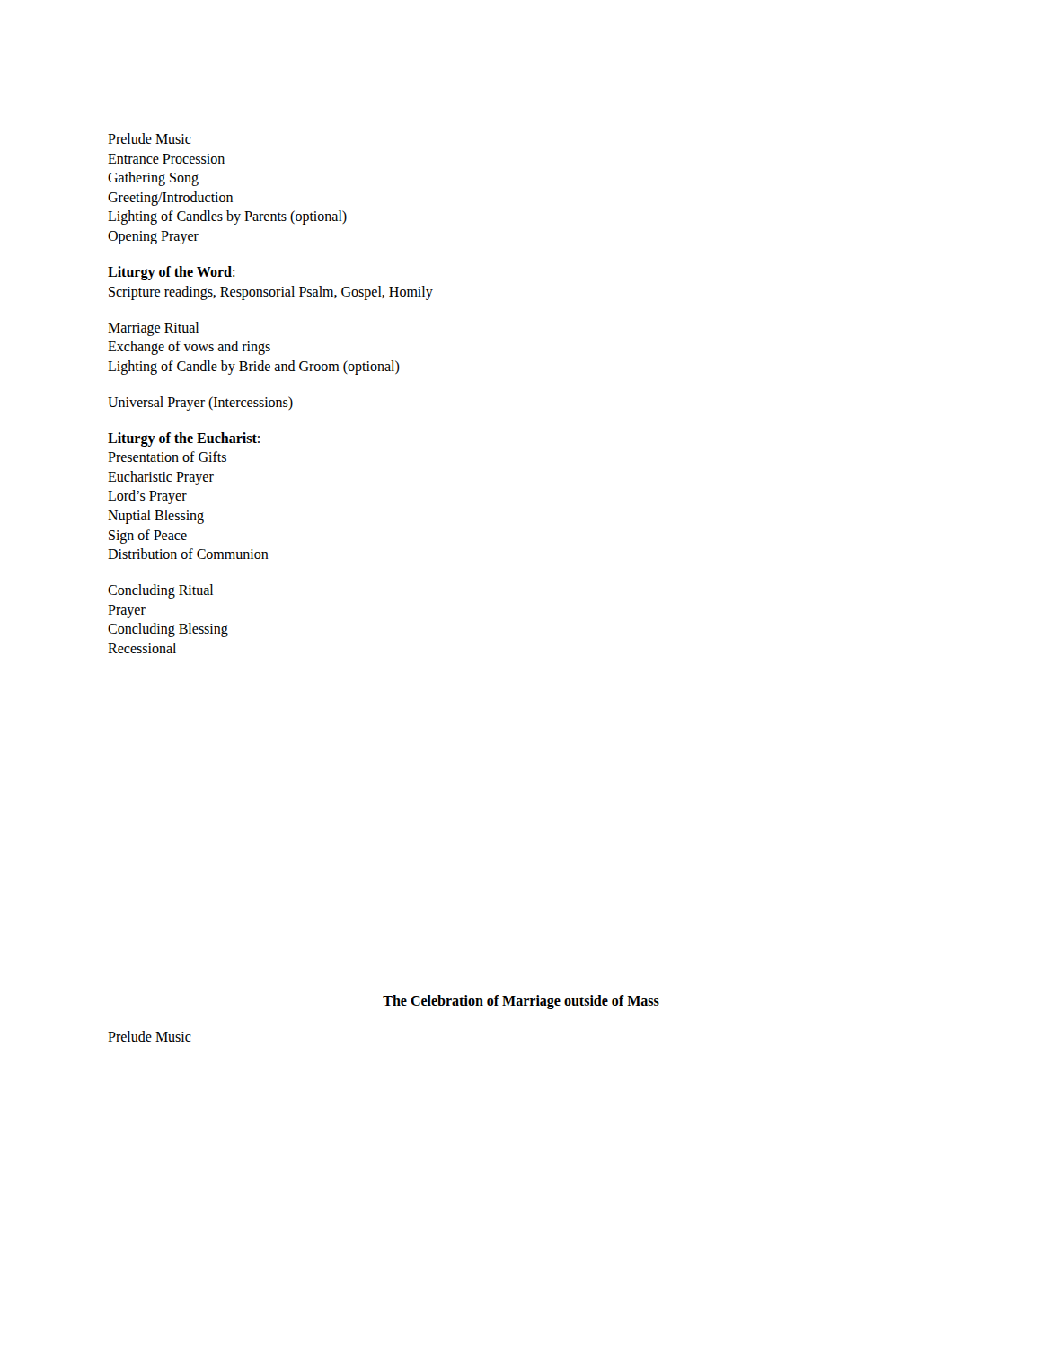Prelude Music
Entrance Procession
Gathering Song
Greeting/Introduction
Lighting of Candles by Parents (optional)
Opening Prayer
Liturgy of the Word:
Scripture readings, Responsorial Psalm, Gospel, Homily
Marriage Ritual
Exchange of vows and rings
Lighting of Candle by Bride and Groom (optional)
Universal Prayer (Intercessions)
Liturgy of the Eucharist:
Presentation of Gifts
Eucharistic Prayer
Lord’s Prayer
Nuptial Blessing
Sign of Peace
Distribution of Communion
Concluding Ritual
Prayer
Concluding Blessing
Recessional
The Celebration of Marriage outside of Mass
Prelude Music